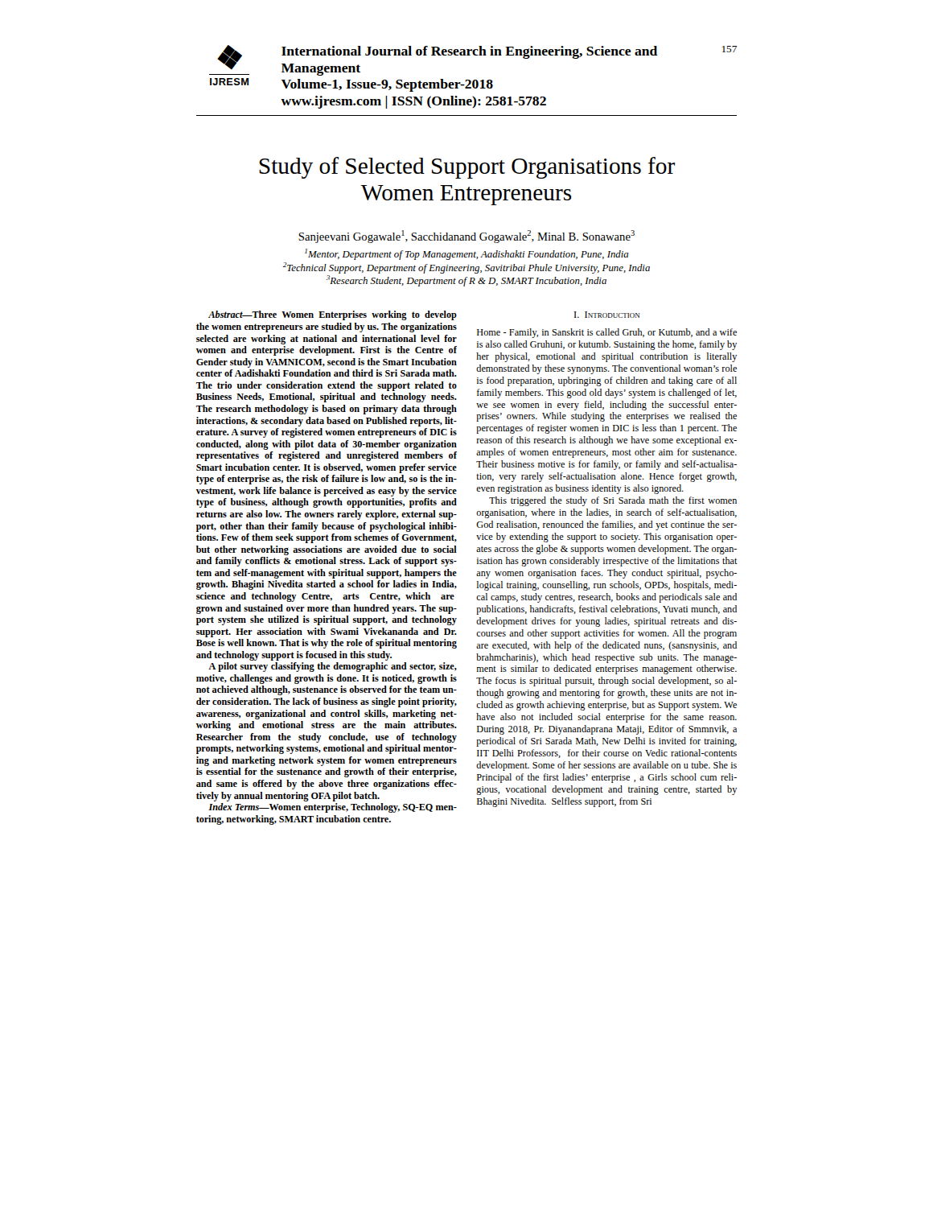157
❖ IJRESM
International Journal of Research in Engineering, Science and Management
Volume-1, Issue-9, September-2018
www.ijresm.com | ISSN (Online): 2581-5782
Study of Selected Support Organisations for
Women Entrepreneurs
Sanjeevani Gogawale1, Sacchidanand Gogawale2, Minal B. Sonawane3
1Mentor, Department of Top Management, Aadishakti Foundation, Pune, India
2Technical Support, Department of Engineering, Savitribai Phule University, Pune, India
3Research Student, Department of R & D, SMART Incubation, India
Abstract—Three Women Enterprises working to develop the women entrepreneurs are studied by us. The organizations selected are working at national and international level for women and enterprise development. First is the Centre of Gender study in VAMNICOM, second is the Smart Incubation center of Aadishakti Foundation and third is Sri Sarada math. The trio under consideration extend the support related to Business Needs, Emotional, spiritual and technology needs. The research methodology is based on primary data through interactions, & secondary data based on Published reports, literature. A survey of registered women entrepreneurs of DIC is conducted, along with pilot data of 30-member organization representatives of registered and unregistered members of Smart incubation center. It is observed, women prefer service type of enterprise as, the risk of failure is low and, so is the investment, work life balance is perceived as easy by the service type of business, although growth opportunities, profits and returns are also low. The owners rarely explore, external support, other than their family because of psychological inhibitions. Few of them seek support from schemes of Government, but other networking associations are avoided due to social and family conflicts & emotional stress. Lack of support system and self-management with spiritual support, hampers the growth. Bhagini Nivedita started a school for ladies in India, science and technology Centre, arts Centre, which are grown and sustained over more than hundred years. The support system she utilized is spiritual support, and technology support. Her association with Swami Vivekananda and Dr. Bose is well known. That is why the role of spiritual mentoring and technology support is focused in this study.
A pilot survey classifying the demographic and sector, size, motive, challenges and growth is done. It is noticed, growth is not achieved although, sustenance is observed for the team under consideration. The lack of business as single point priority, awareness, organizational and control skills, marketing networking and emotional stress are the main attributes. Researcher from the study conclude, use of technology prompts, networking systems, emotional and spiritual mentoring and marketing network system for women entrepreneurs is essential for the sustenance and growth of their enterprise, and same is offered by the above three organizations effectively by annual mentoring OFA pilot batch.
Index Terms—Women enterprise, Technology, SQ-EQ mentoring, networking, SMART incubation centre.
I. Introduction
Home - Family, in Sanskrit is called Gruh, or Kutumb, and a wife is also called Gruhuni, or kutumb. Sustaining the home, family by her physical, emotional and spiritual contribution is literally demonstrated by these synonyms. The conventional woman’s role is food preparation, upbringing of children and taking care of all family members. This good old days’ system is challenged of let, we see women in every field, including the successful enterprises’ owners. While studying the enterprises we realised the percentages of register women in DIC is less than 1 percent. The reason of this research is although we have some exceptional examples of women entrepreneurs, most other aim for sustenance. Their business motive is for family, or family and self-actualisation, very rarely self-actualisation alone. Hence forget growth, even registration as business identity is also ignored.
This triggered the study of Sri Sarada math the first women organisation, where in the ladies, in search of self-actualisation, God realisation, renounced the families, and yet continue the service by extending the support to society. This organisation operates across the globe & supports women development. The organisation has grown considerably irrespective of the limitations that any women organisation faces. They conduct spiritual, psychological training, counselling, run schools, OPDs, hospitals, medical camps, study centres, research, books and periodicals sale and publications, handicrafts, festival celebrations, Yuvati munch, and development drives for young ladies, spiritual retreats and discourses and other support activities for women. All the program are executed, with help of the dedicated nuns, (sansnysinis, and brahmcharinis), which head respective sub units. The management is similar to dedicated enterprises management otherwise. The focus is spiritual pursuit, through social development, so although growing and mentoring for growth, these units are not included as growth achieving enterprise, but as Support system. We have also not included social enterprise for the same reason. During 2018, Pr. Diyanandaprana Mataji, Editor of Smmnvik, a periodical of Sri Sarada Math, New Delhi is invited for training, IIT Delhi Professors, for their course on Vedic rational-contents development. Some of her sessions are available on u tube. She is Principal of the first ladies’ enterprise , a Girls school cum religious, vocational development and training centre, started by Bhagini Nivedita. Selfless support, from Sri